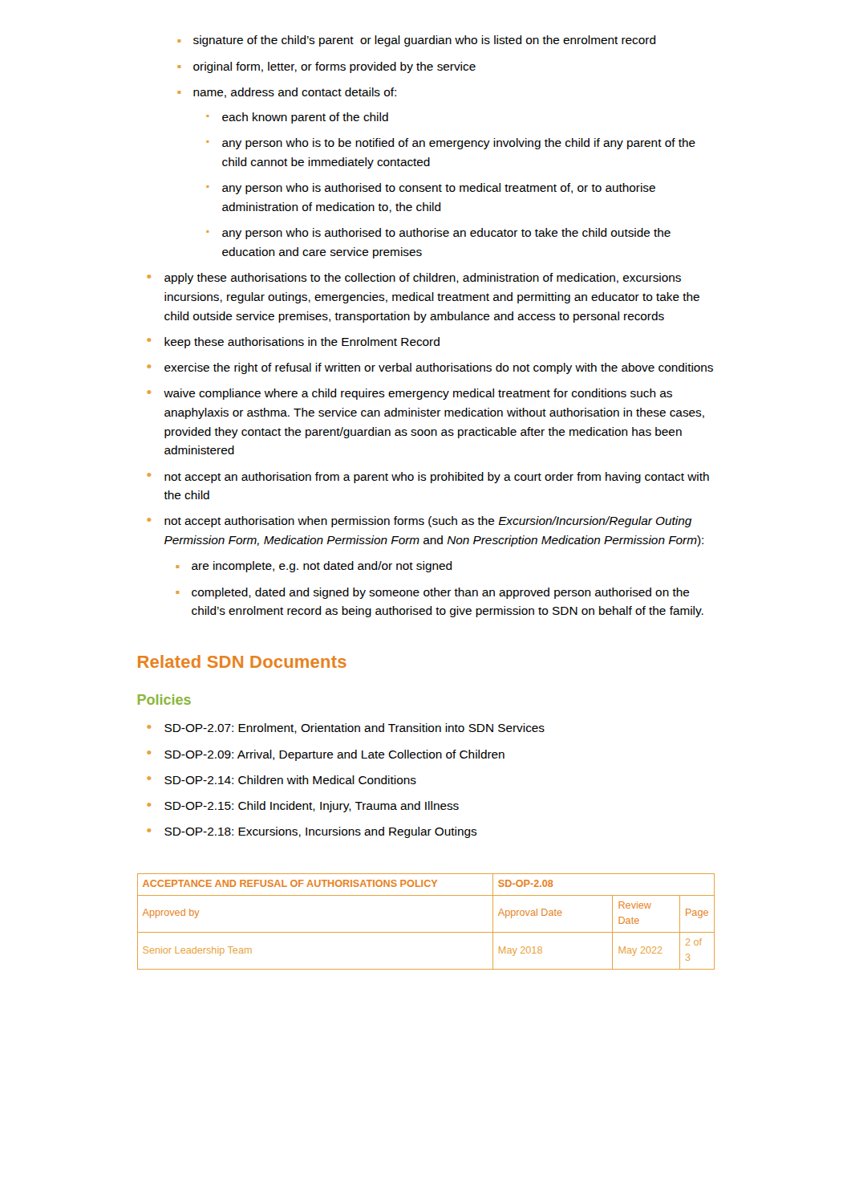signature of the child’s parent or legal guardian who is listed on the enrolment record
original form, letter, or forms provided by the service
name, address and contact details of:
each known parent of the child
any person who is to be notified of an emergency involving the child if any parent of the child cannot be immediately contacted
any person who is authorised to consent to medical treatment of, or to authorise administration of medication to, the child
any person who is authorised to authorise an educator to take the child outside the education and care service premises
apply these authorisations to the collection of children, administration of medication, excursions incursions, regular outings, emergencies, medical treatment and permitting an educator to take the child outside service premises, transportation by ambulance and access to personal records
keep these authorisations in the Enrolment Record
exercise the right of refusal if written or verbal authorisations do not comply with the above conditions
waive compliance where a child requires emergency medical treatment for conditions such as anaphylaxis or asthma. The service can administer medication without authorisation in these cases, provided they contact the parent/guardian as soon as practicable after the medication has been administered
not accept an authorisation from a parent who is prohibited by a court order from having contact with the child
not accept authorisation when permission forms (such as the Excursion/Incursion/Regular Outing Permission Form, Medication Permission Form and Non Prescription Medication Permission Form):
are incomplete, e.g. not dated and/or not signed
completed, dated and signed by someone other than an approved person authorised on the child’s enrolment record as being authorised to give permission to SDN on behalf of the family.
Related SDN Documents
Policies
SD-OP-2.07: Enrolment, Orientation and Transition into SDN Services
SD-OP-2.09: Arrival, Departure and Late Collection of Children
SD-OP-2.14: Children with Medical Conditions
SD-OP-2.15: Child Incident, Injury, Trauma and Illness
SD-OP-2.18: Excursions, Incursions and Regular Outings
| ACCEPTANCE AND REFUSAL OF AUTHORISATIONS POLICY | SD-OP-2.08 |
| Approved by | Approval Date | Review Date | Page |
| Senior Leadership Team | May 2018 | May 2022 | 2 of 3 |